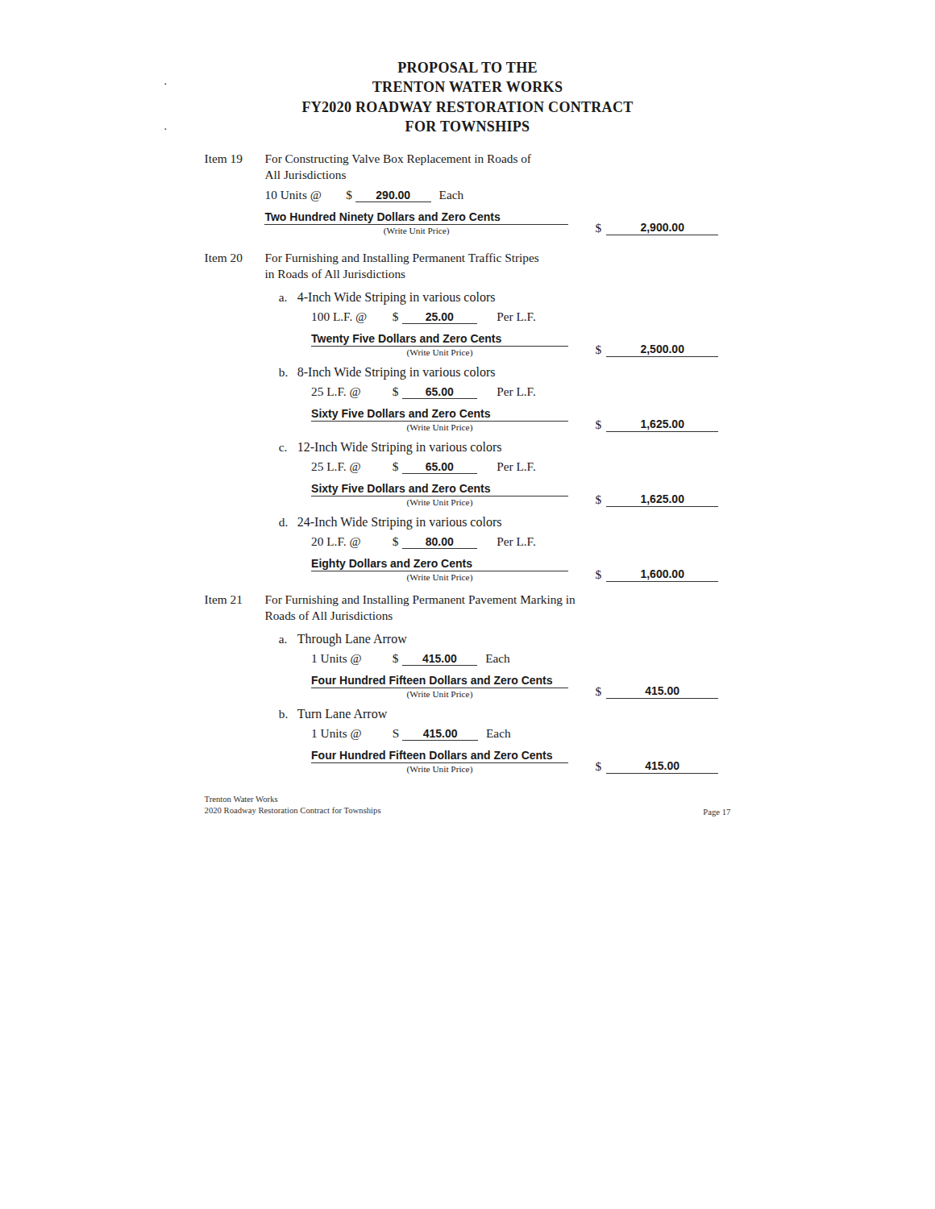· ·
PROPOSAL TO THE
TRENTON WATER WORKS
FY2020 ROADWAY RESTORATION CONTRACT
FOR TOWNSHIPS
Item 19
For Constructing Valve Box Replacement in Roads of
All Jurisdictions
10 Units @ $ 290.00 Each
Two Hundred Ninety Dollars and Zero Cents
(Write Unit Price)
$ 2,900.00
Item 20
For Furnishing and Installing Permanent Traffic Stripes
in Roads of All Jurisdictions
a.
4-Inch Wide Striping in various colors
100 L.F. @ $ 25.00 Per L.F.
Twenty Five Dollars and Zero Cents
(Write Unit Price)
$ 2,500.00
b.
8-Inch Wide Striping in various colors
25 L.F. @ $ 65.00 Per L.F.
Sixty Five Dollars and Zero Cents
(Write Unit Price)
$ 1,625.00
c.
12-Inch Wide Striping in various colors
25 L.F. @ $ 65.00 Per L.F.
Sixty Five Dollars and Zero Cents
(Write Unit Price)
$ 1,625.00
d.
24-Inch Wide Striping in various colors
20 L.F. @ $ 80.00 Per L.F.
Eighty Dollars and Zero Cents
(Write Unit Price)
$ 1,600.00
Item 21
For Furnishing and Installing Permanent Pavement Marking in
Roads of All Jurisdictions
a.
Through Lane Arrow
1 Units @ $ 415.00 Each
Four Hundred Fifteen Dollars and Zero Cents
(Write Unit Price)
$ 415.00
b.
Turn Lane Arrow
1 Units @ S 415.00 Each
Four Hundred Fifteen Dollars and Zero Cents
(Write Unit Price)
$ 415.00
Trenton Water Works
2020 Roadway Restoration Contract for Townships
Page 17